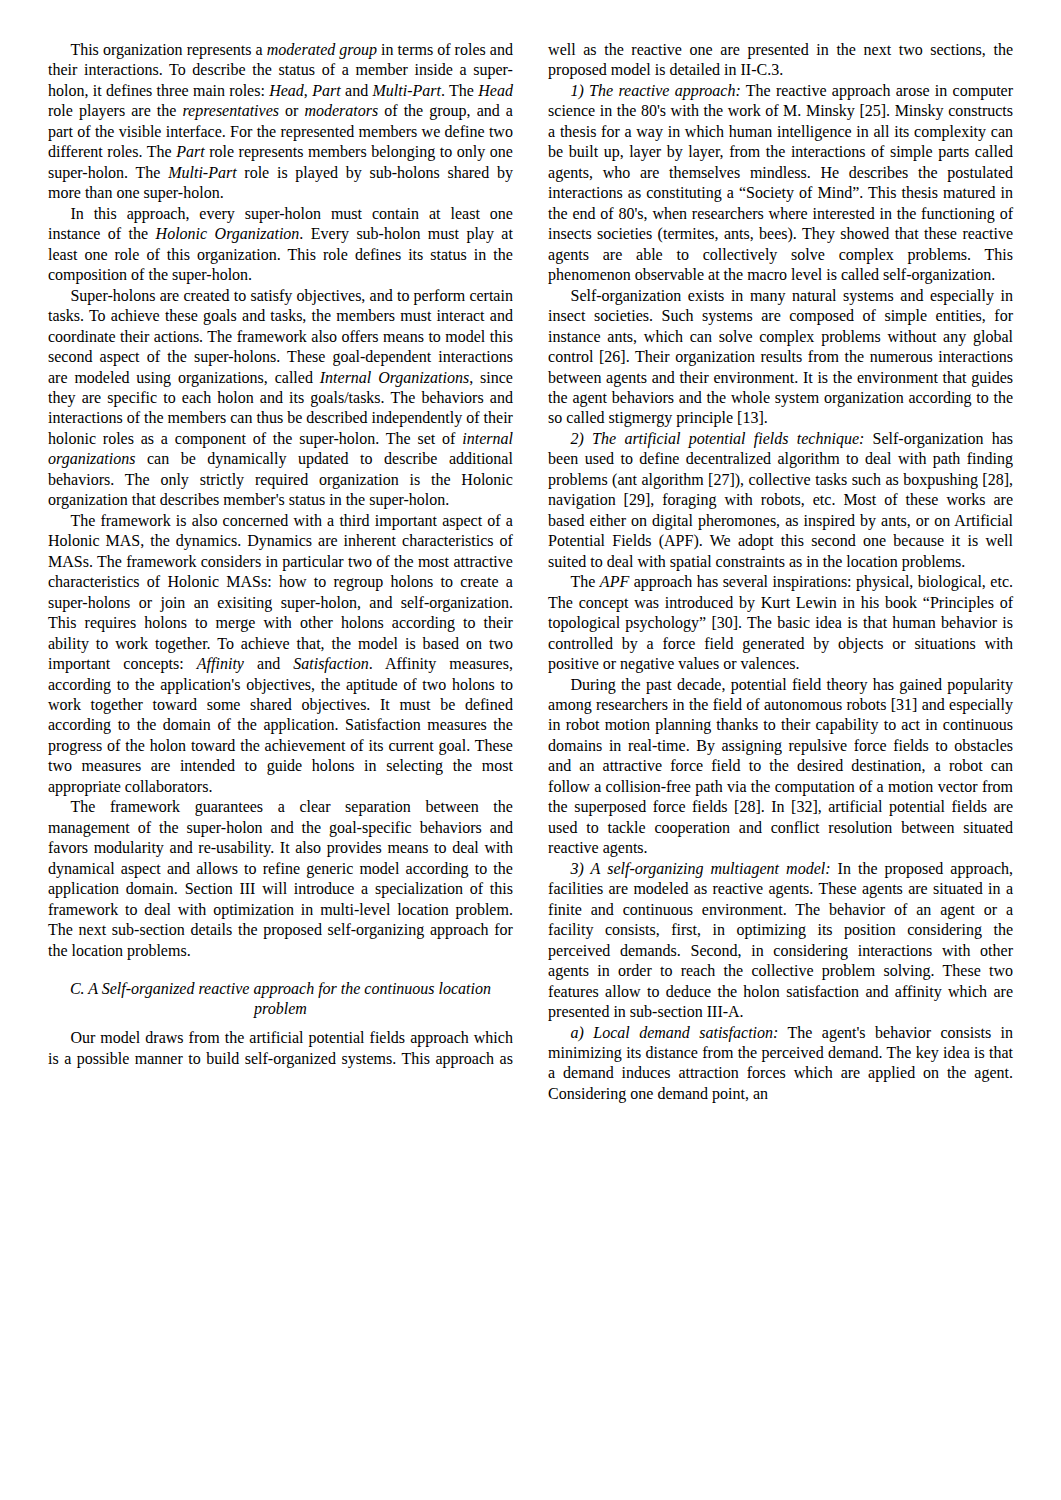This organization represents a moderated group in terms of roles and their interactions. To describe the status of a member inside a super-holon, it defines three main roles: Head, Part and Multi-Part. The Head role players are the representatives or moderators of the group, and a part of the visible interface. For the represented members we define two different roles. The Part role represents members belonging to only one super-holon. The Multi-Part role is played by sub-holons shared by more than one super-holon.
In this approach, every super-holon must contain at least one instance of the Holonic Organization. Every sub-holon must play at least one role of this organization. This role defines its status in the composition of the super-holon.
Super-holons are created to satisfy objectives, and to perform certain tasks. To achieve these goals and tasks, the members must interact and coordinate their actions. The framework also offers means to model this second aspect of the super-holons. These goal-dependent interactions are modeled using organizations, called Internal Organizations, since they are specific to each holon and its goals/tasks. The behaviors and interactions of the members can thus be described independently of their holonic roles as a component of the super-holon. The set of internal organizations can be dynamically updated to describe additional behaviors. The only strictly required organization is the Holonic organization that describes member's status in the super-holon.
The framework is also concerned with a third important aspect of a Holonic MAS, the dynamics. Dynamics are inherent characteristics of MASs. The framework considers in particular two of the most attractive characteristics of Holonic MASs: how to regroup holons to create a super-holons or join an exisiting super-holon, and self-organization. This requires holons to merge with other holons according to their ability to work together. To achieve that, the model is based on two important concepts: Affinity and Satisfaction. Affinity measures, according to the application's objectives, the aptitude of two holons to work together toward some shared objectives. It must be defined according to the domain of the application. Satisfaction measures the progress of the holon toward the achievement of its current goal. These two measures are intended to guide holons in selecting the most appropriate collaborators.
The framework guarantees a clear separation between the management of the super-holon and the goal-specific behaviors and favors modularity and re-usability. It also provides means to deal with dynamical aspect and allows to refine generic model according to the application domain. Section III will introduce a specialization of this framework to deal with optimization in multi-level location problem. The next sub-section details the proposed self-organizing approach for the location problems.
C. A Self-organized reactive approach for the continuous location problem
Our model draws from the artificial potential fields approach which is a possible manner to build self-organized systems. This approach as well as the reactive one are presented in the next two sections, the proposed model is detailed in II-C.3.
1) The reactive approach: The reactive approach arose in computer science in the 80's with the work of M. Minsky [25]. Minsky constructs a thesis for a way in which human intelligence in all its complexity can be built up, layer by layer, from the interactions of simple parts called agents, who are themselves mindless. He describes the postulated interactions as constituting a “Society of Mind”. This thesis matured in the end of 80's, when researchers where interested in the functioning of insects societies (termites, ants, bees). They showed that these reactive agents are able to collectively solve complex problems. This phenomenon observable at the macro level is called self-organization.
Self-organization exists in many natural systems and especially in insect societies. Such systems are composed of simple entities, for instance ants, which can solve complex problems without any global control [26]. Their organization results from the numerous interactions between agents and their environment. It is the environment that guides the agent behaviors and the whole system organization according to the so called stigmergy principle [13].
2) The artificial potential fields technique: Self-organization has been used to define decentralized algorithm to deal with path finding problems (ant algorithm [27]), collective tasks such as boxpushing [28], navigation [29], foraging with robots, etc. Most of these works are based either on digital pheromones, as inspired by ants, or on Artificial Potential Fields (APF). We adopt this second one because it is well suited to deal with spatial constraints as in the location problems.
The APF approach has several inspirations: physical, biological, etc. The concept was introduced by Kurt Lewin in his book “Principles of topological psychology” [30]. The basic idea is that human behavior is controlled by a force field generated by objects or situations with positive or negative values or valences.
During the past decade, potential field theory has gained popularity among researchers in the field of autonomous robots [31] and especially in robot motion planning thanks to their capability to act in continuous domains in real-time. By assigning repulsive force fields to obstacles and an attractive force field to the desired destination, a robot can follow a collision-free path via the computation of a motion vector from the superposed force fields [28]. In [32], artificial potential fields are used to tackle cooperation and conflict resolution between situated reactive agents.
3) A self-organizing multiagent model: In the proposed approach, facilities are modeled as reactive agents. These agents are situated in a finite and continuous environment. The behavior of an agent or a facility consists, first, in optimizing its position considering the perceived demands. Second, in considering interactions with other agents in order to reach the collective problem solving. These two features allow to deduce the holon satisfaction and affinity which are presented in sub-section III-A.
a) Local demand satisfaction: The agent's behavior consists in minimizing its distance from the perceived demand. The key idea is that a demand induces attraction forces which are applied on the agent. Considering one demand point, an